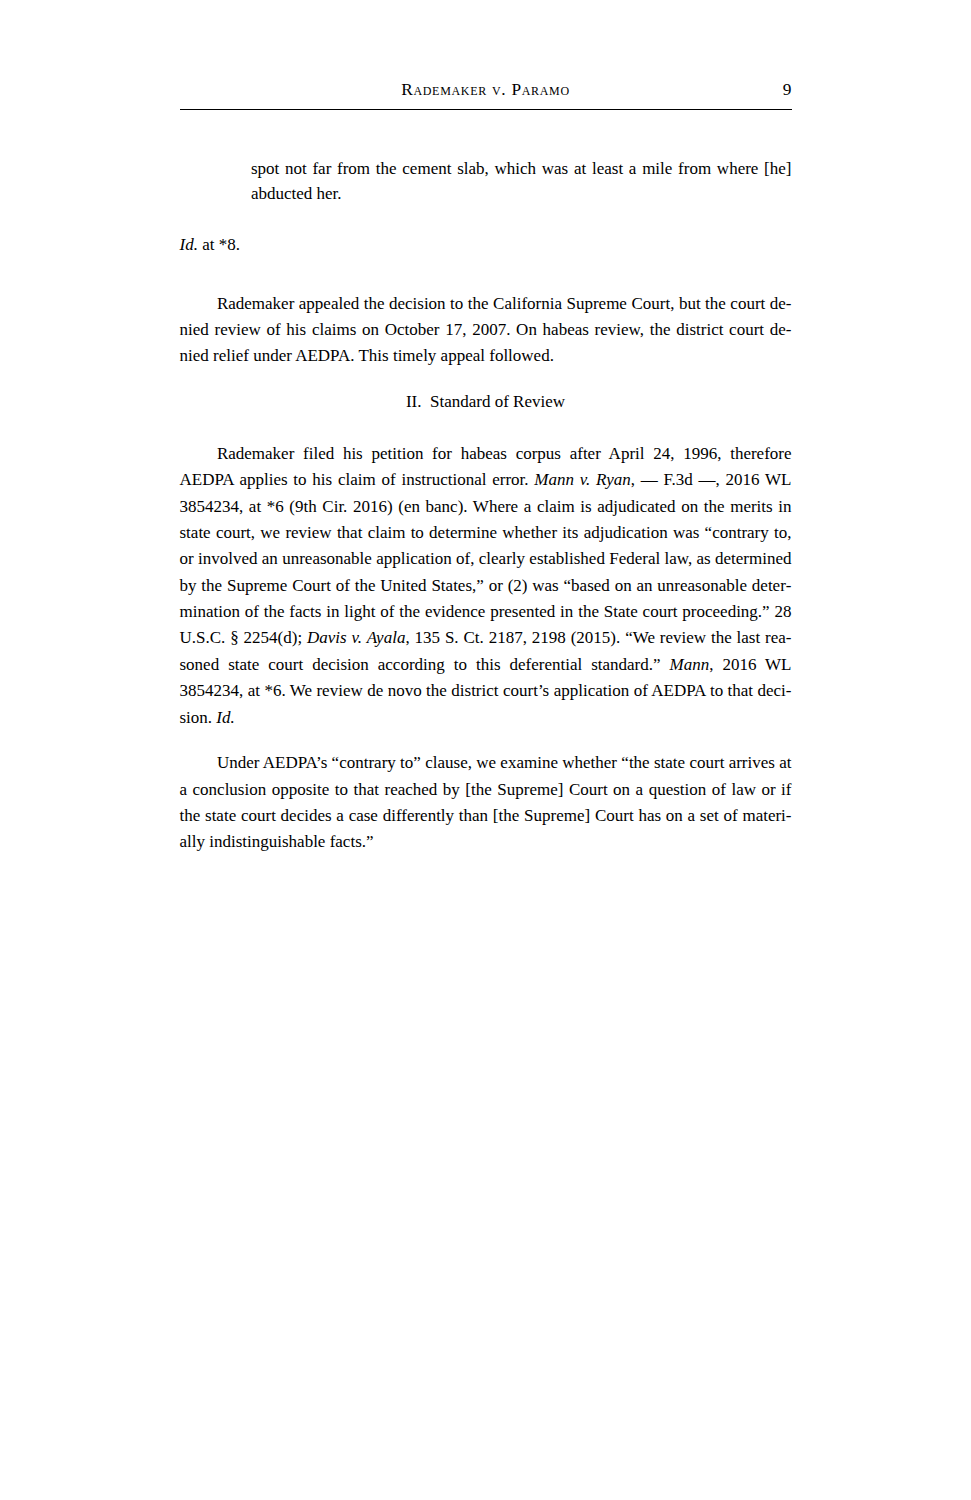Rademaker v. Paramo 9
spot not far from the cement slab, which was at least a mile from where [he] abducted her.
Id. at *8.
Rademaker appealed the decision to the California Supreme Court, but the court denied review of his claims on October 17, 2007. On habeas review, the district court denied relief under AEDPA. This timely appeal followed.
II. Standard of Review
Rademaker filed his petition for habeas corpus after April 24, 1996, therefore AEDPA applies to his claim of instructional error. Mann v. Ryan, — F.3d —, 2016 WL 3854234, at *6 (9th Cir. 2016) (en banc). Where a claim is adjudicated on the merits in state court, we review that claim to determine whether its adjudication was “contrary to, or involved an unreasonable application of, clearly established Federal law, as determined by the Supreme Court of the United States,” or (2) was “based on an unreasonable determination of the facts in light of the evidence presented in the State court proceeding.” 28 U.S.C. § 2254(d); Davis v. Ayala, 135 S. Ct. 2187, 2198 (2015). “We review the last reasoned state court decision according to this deferential standard.” Mann, 2016 WL 3854234, at *6. We review de novo the district court’s application of AEDPA to that decision. Id.
Under AEDPA’s “contrary to” clause, we examine whether “the state court arrives at a conclusion opposite to that reached by [the Supreme] Court on a question of law or if the state court decides a case differently than [the Supreme] Court has on a set of materially indistinguishable facts.”